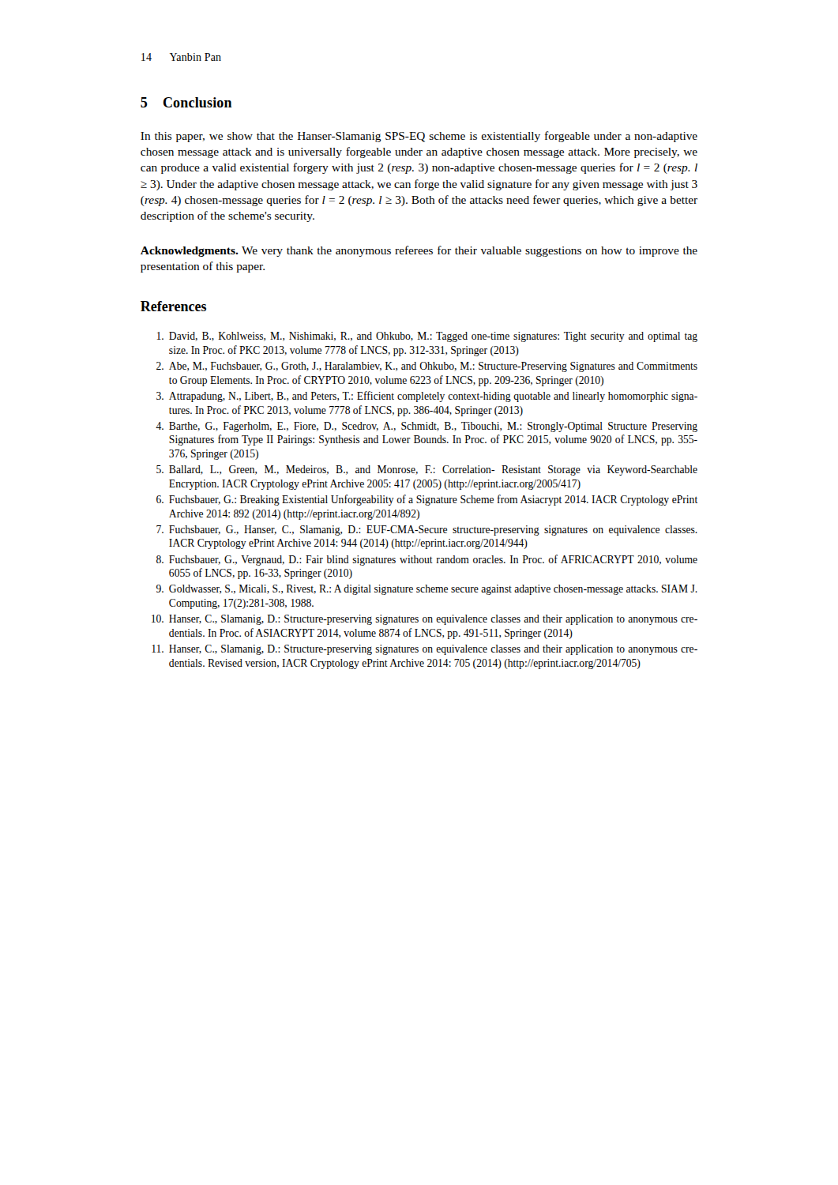14 Yanbin Pan
5 Conclusion
In this paper, we show that the Hanser-Slamanig SPS-EQ scheme is existentially forgeable under a non-adaptive chosen message attack and is universally forgeable under an adaptive chosen message attack. More precisely, we can produce a valid existential forgery with just 2 (resp. 3) non-adaptive chosen-message queries for l = 2 (resp. l ≥ 3). Under the adaptive chosen message attack, we can forge the valid signature for any given message with just 3 (resp. 4) chosen-message queries for l = 2 (resp. l ≥ 3). Both of the attacks need fewer queries, which give a better description of the scheme's security.
Acknowledgments. We very thank the anonymous referees for their valuable suggestions on how to improve the presentation of this paper.
References
David, B., Kohlweiss, M., Nishimaki, R., and Ohkubo, M.: Tagged one-time signatures: Tight security and optimal tag size. In Proc. of PKC 2013, volume 7778 of LNCS, pp. 312-331, Springer (2013)
Abe, M., Fuchsbauer, G., Groth, J., Haralambiev, K., and Ohkubo, M.: Structure-Preserving Signatures and Commitments to Group Elements. In Proc. of CRYPTO 2010, volume 6223 of LNCS, pp. 209-236, Springer (2010)
Attrapadung, N., Libert, B., and Peters, T.: Efficient completely context-hiding quotable and linearly homomorphic signatures. In Proc. of PKC 2013, volume 7778 of LNCS, pp. 386-404, Springer (2013)
Barthe, G., Fagerholm, E., Fiore, D., Scedrov, A., Schmidt, B., Tibouchi, M.: Strongly-Optimal Structure Preserving Signatures from Type II Pairings: Synthesis and Lower Bounds. In Proc. of PKC 2015, volume 9020 of LNCS, pp. 355-376, Springer (2015)
Ballard, L., Green, M., Medeiros, B., and Monrose, F.: Correlation- Resistant Storage via Keyword-Searchable Encryption. IACR Cryptology ePrint Archive 2005: 417 (2005) (http://eprint.iacr.org/2005/417)
Fuchsbauer, G.: Breaking Existential Unforgeability of a Signature Scheme from Asiacrypt 2014. IACR Cryptology ePrint Archive 2014: 892 (2014) (http://eprint.iacr.org/2014/892)
Fuchsbauer, G., Hanser, C., Slamanig, D.: EUF-CMA-Secure structure-preserving signatures on equivalence classes. IACR Cryptology ePrint Archive 2014: 944 (2014) (http://eprint.iacr.org/2014/944)
Fuchsbauer, G., Vergnaud, D.: Fair blind signatures without random oracles. In Proc. of AFRICACRYPT 2010, volume 6055 of LNCS, pp. 16-33, Springer (2010)
Goldwasser, S., Micali, S., Rivest, R.: A digital signature scheme secure against adaptive chosen-message attacks. SIAM J. Computing, 17(2):281-308, 1988.
Hanser, C., Slamanig, D.: Structure-preserving signatures on equivalence classes and their application to anonymous credentials. In Proc. of ASIACRYPT 2014, volume 8874 of LNCS, pp. 491-511, Springer (2014)
Hanser, C., Slamanig, D.: Structure-preserving signatures on equivalence classes and their application to anonymous credentials. Revised version, IACR Cryptology ePrint Archive 2014: 705 (2014) (http://eprint.iacr.org/2014/705)